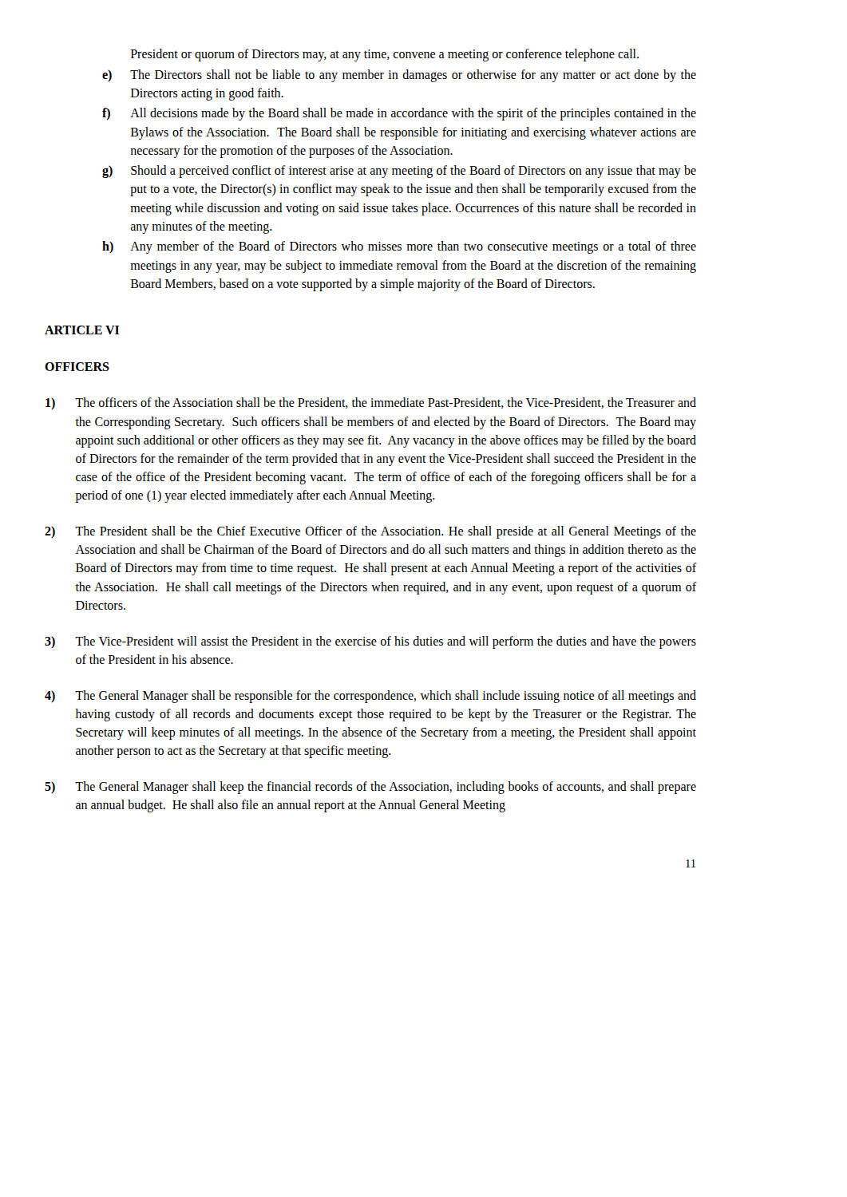President or quorum of Directors may, at any time, convene a meeting or conference telephone call.
e) The Directors shall not be liable to any member in damages or otherwise for any matter or act done by the Directors acting in good faith.
f) All decisions made by the Board shall be made in accordance with the spirit of the principles contained in the Bylaws of the Association. The Board shall be responsible for initiating and exercising whatever actions are necessary for the promotion of the purposes of the Association.
g) Should a perceived conflict of interest arise at any meeting of the Board of Directors on any issue that may be put to a vote, the Director(s) in conflict may speak to the issue and then shall be temporarily excused from the meeting while discussion and voting on said issue takes place. Occurrences of this nature shall be recorded in any minutes of the meeting.
h) Any member of the Board of Directors who misses more than two consecutive meetings or a total of three meetings in any year, may be subject to immediate removal from the Board at the discretion of the remaining Board Members, based on a vote supported by a simple majority of the Board of Directors.
ARTICLE VI
OFFICERS
1) The officers of the Association shall be the President, the immediate Past-President, the Vice-President, the Treasurer and the Corresponding Secretary. Such officers shall be members of and elected by the Board of Directors. The Board may appoint such additional or other officers as they may see fit. Any vacancy in the above offices may be filled by the board of Directors for the remainder of the term provided that in any event the Vice-President shall succeed the President in the case of the office of the President becoming vacant. The term of office of each of the foregoing officers shall be for a period of one (1) year elected immediately after each Annual Meeting.
2) The President shall be the Chief Executive Officer of the Association. He shall preside at all General Meetings of the Association and shall be Chairman of the Board of Directors and do all such matters and things in addition thereto as the Board of Directors may from time to time request. He shall present at each Annual Meeting a report of the activities of the Association. He shall call meetings of the Directors when required, and in any event, upon request of a quorum of Directors.
3) The Vice-President will assist the President in the exercise of his duties and will perform the duties and have the powers of the President in his absence.
4) The General Manager shall be responsible for the correspondence, which shall include issuing notice of all meetings and having custody of all records and documents except those required to be kept by the Treasurer or the Registrar. The Secretary will keep minutes of all meetings. In the absence of the Secretary from a meeting, the President shall appoint another person to act as the Secretary at that specific meeting.
5) The General Manager shall keep the financial records of the Association, including books of accounts, and shall prepare an annual budget. He shall also file an annual report at the Annual General Meeting
11